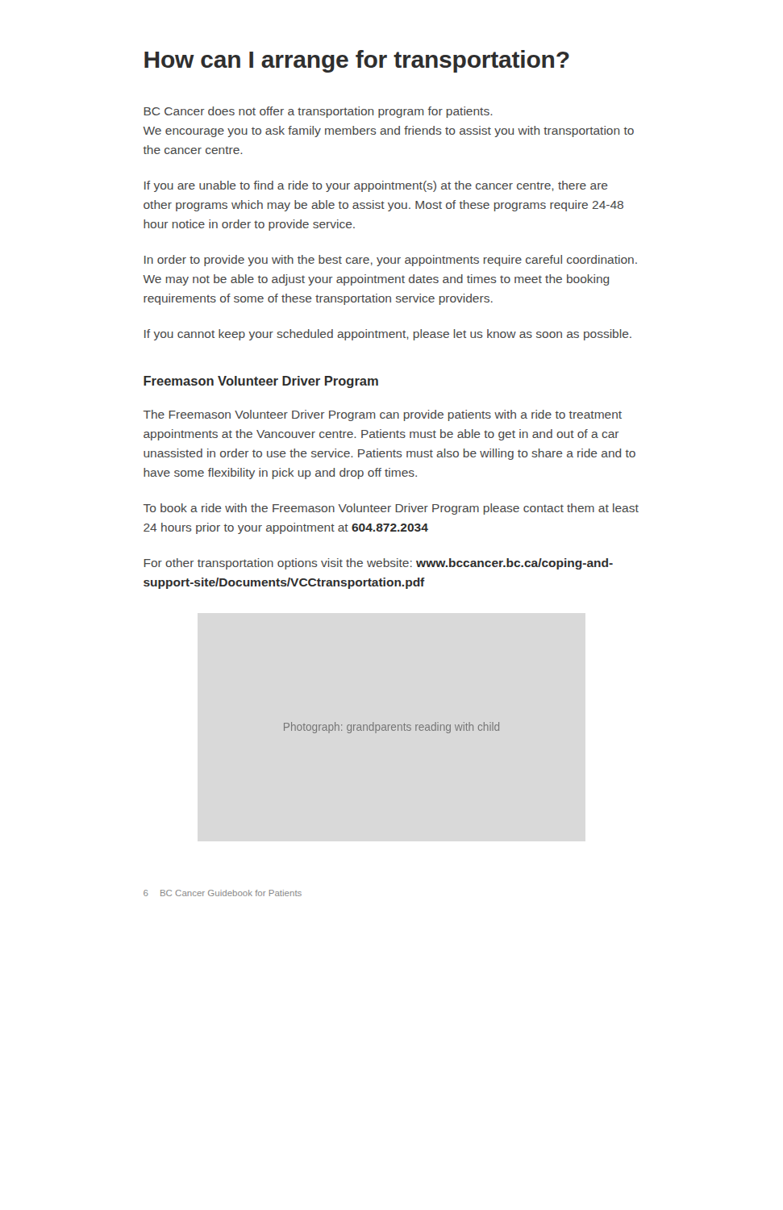How can I arrange for transportation?
BC Cancer does not offer a transportation program for patients.
We encourage you to ask family members and friends to assist you with transportation to the cancer centre.
If you are unable to find a ride to your appointment(s) at the cancer centre, there are other programs which may be able to assist you. Most of these programs require 24-48 hour notice in order to provide service.
In order to provide you with the best care, your appointments require careful coordination. We may not be able to adjust your appointment dates and times to meet the booking requirements of some of these transportation service providers.
If you cannot keep your scheduled appointment, please let us know as soon as possible.
Freemason Volunteer Driver Program
The Freemason Volunteer Driver Program can provide patients with a ride to treatment appointments at the Vancouver centre. Patients must be able to get in and out of a car unassisted in order to use the service. Patients must also be willing to share a ride and to have some flexibility in pick up and drop off times.
To book a ride with the Freemason Volunteer Driver Program please contact them at least 24 hours prior to your appointment at 604.872.2034
For other transportation options visit the website: www.bccancer.bc.ca/coping-and-support-site/Documents/VCCtransportation.pdf
6 BC Cancer Guidebook for Patients